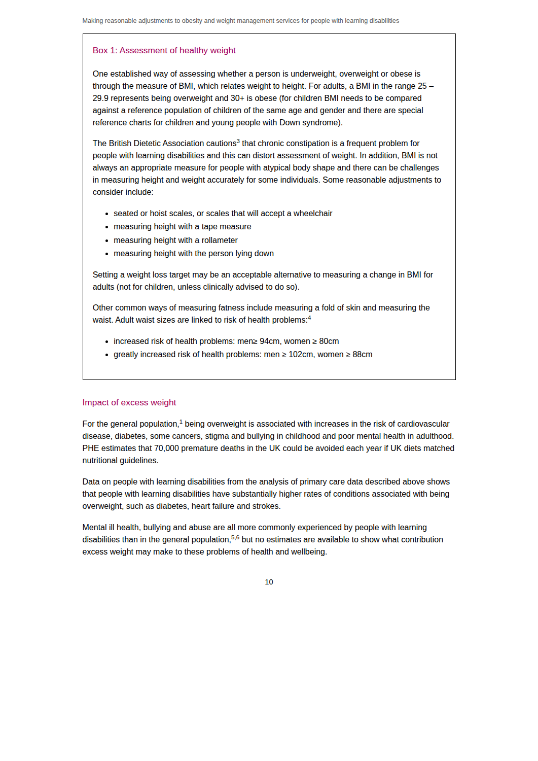Making reasonable adjustments to obesity and weight management services for people with learning disabilities
Box 1: Assessment of healthy weight
One established way of assessing whether a person is underweight, overweight or obese is through the measure of BMI, which relates weight to height. For adults, a BMI in the range 25 – 29.9 represents being overweight and 30+ is obese (for children BMI needs to be compared against a reference population of children of the same age and gender and there are special reference charts for children and young people with Down syndrome).
The British Dietetic Association cautions3 that chronic constipation is a frequent problem for people with learning disabilities and this can distort assessment of weight. In addition, BMI is not always an appropriate measure for people with atypical body shape and there can be challenges in measuring height and weight accurately for some individuals. Some reasonable adjustments to consider include:
seated or hoist scales, or scales that will accept a wheelchair
measuring height with a tape measure
measuring height with a rollameter
measuring height with the person lying down
Setting a weight loss target may be an acceptable alternative to measuring a change in BMI for adults (not for children, unless clinically advised to do so).
Other common ways of measuring fatness include measuring a fold of skin and measuring the waist. Adult waist sizes are linked to risk of health problems:4
increased risk of health problems: men≥ 94cm, women ≥ 80cm
greatly increased risk of health problems: men ≥ 102cm, women ≥ 88cm
Impact of excess weight
For the general population,1 being overweight is associated with increases in the risk of cardiovascular disease, diabetes, some cancers, stigma and bullying in childhood and poor mental health in adulthood. PHE estimates that 70,000 premature deaths in the UK could be avoided each year if UK diets matched nutritional guidelines.
Data on people with learning disabilities from the analysis of primary care data described above shows that people with learning disabilities have substantially higher rates of conditions associated with being overweight, such as diabetes, heart failure and strokes.
Mental ill health, bullying and abuse are all more commonly experienced by people with learning disabilities than in the general population,5,6 but no estimates are available to show what contribution excess weight may make to these problems of health and wellbeing.
10